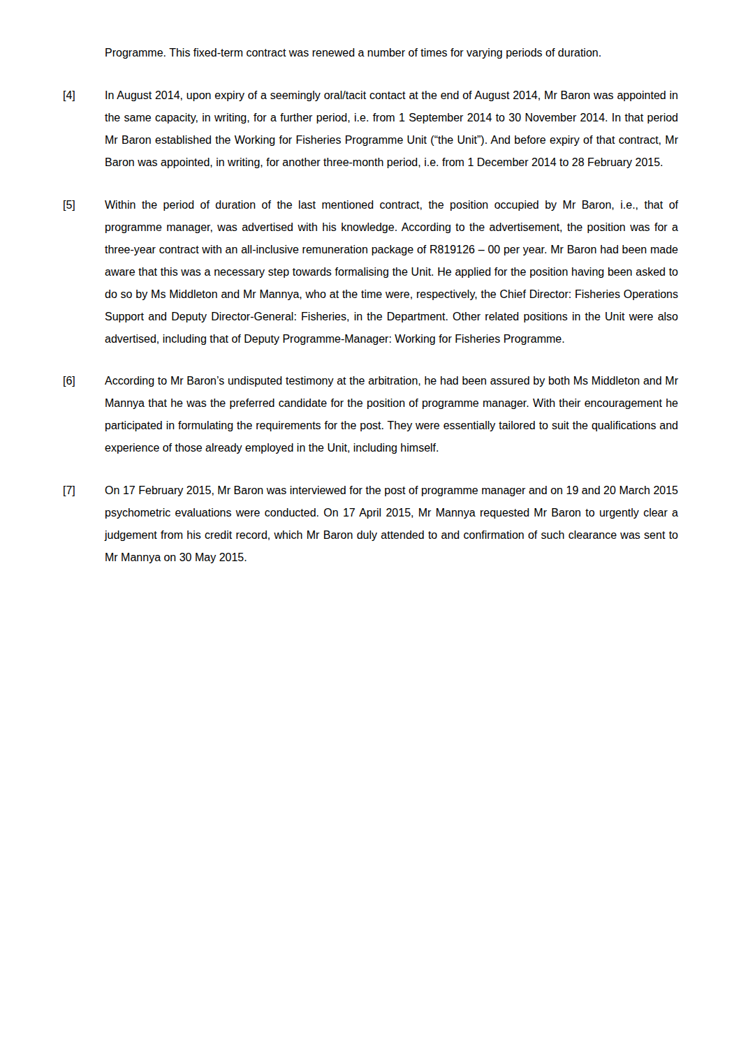Programme. This fixed-term contract was renewed a number of times for varying periods of duration.
[4]
In August 2014, upon expiry of a seemingly oral/tacit contact at the end of August 2014, Mr Baron was appointed in the same capacity, in writing, for a further period, i.e. from 1 September 2014 to 30 November 2014. In that period Mr Baron established the Working for Fisheries Programme Unit (“the Unit”). And before expiry of that contract, Mr Baron was appointed, in writing, for another three-month period, i.e. from 1 December 2014 to 28 February 2015.
[5]
Within the period of duration of the last mentioned contract, the position occupied by Mr Baron, i.e., that of programme manager, was advertised with his knowledge. According to the advertisement, the position was for a three-year contract with an all-inclusive remuneration package of R819126 – 00 per year. Mr Baron had been made aware that this was a necessary step towards formalising the Unit. He applied for the position having been asked to do so by Ms Middleton and Mr Mannya, who at the time were, respectively, the Chief Director: Fisheries Operations Support and Deputy Director-General: Fisheries, in the Department. Other related positions in the Unit were also advertised, including that of Deputy Programme-Manager: Working for Fisheries Programme.
[6]
According to Mr Baron’s undisputed testimony at the arbitration, he had been assured by both Ms Middleton and Mr Mannya that he was the preferred candidate for the position of programme manager. With their encouragement he participated in formulating the requirements for the post. They were essentially tailored to suit the qualifications and experience of those already employed in the Unit, including himself.
[7]
On 17 February 2015, Mr Baron was interviewed for the post of programme manager and on 19 and 20 March 2015 psychometric evaluations were conducted. On 17 April 2015, Mr Mannya requested Mr Baron to urgently clear a judgement from his credit record, which Mr Baron duly attended to and confirmation of such clearance was sent to Mr Mannya on 30 May 2015.